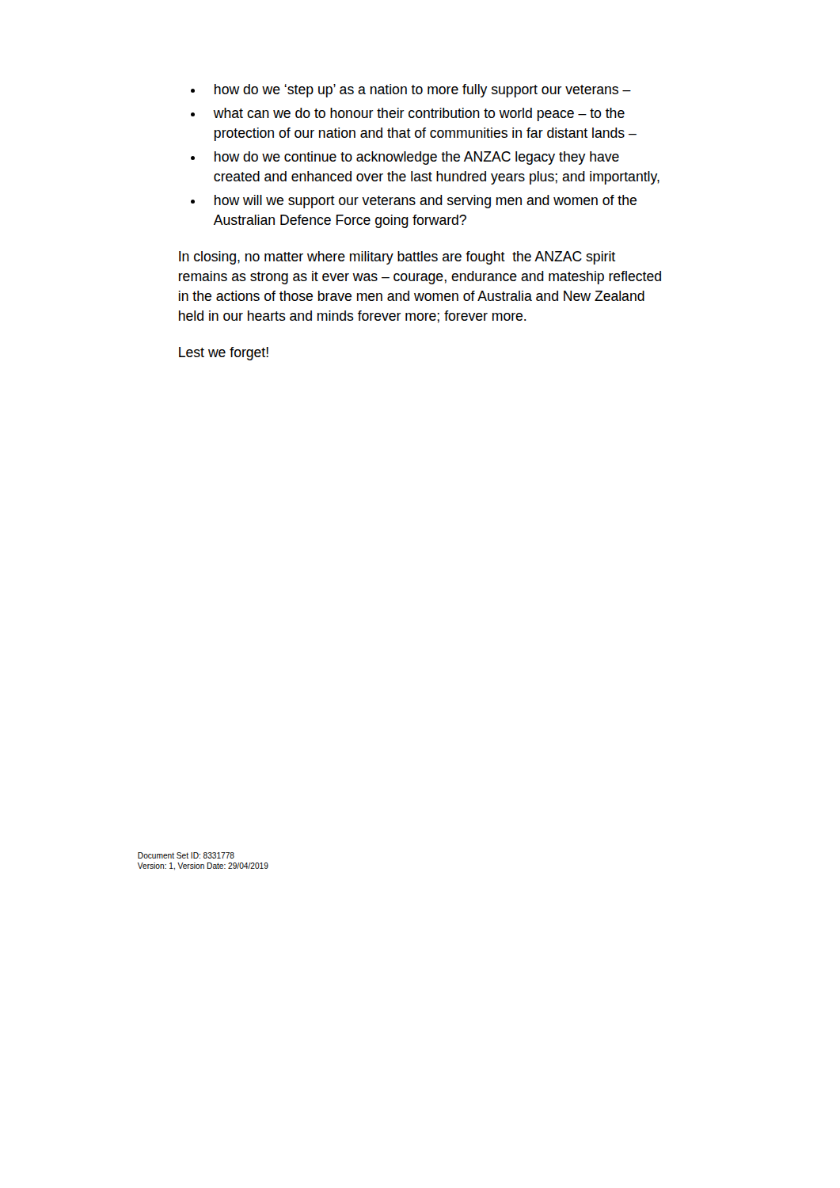how do we ‘step up’ as a nation to more fully support our veterans –
what can we do to honour their contribution to world peace – to the protection of our nation and that of communities in far distant lands –
how do we continue to acknowledge the ANZAC legacy they have created and enhanced over the last hundred years plus; and importantly,
how will we support our veterans and serving men and women of the Australian Defence Force going forward?
In closing, no matter where military battles are fought the ANZAC spirit remains as strong as it ever was – courage, endurance and mateship reflected in the actions of those brave men and women of Australia and New Zealand held in our hearts and minds forever more; forever more.
Lest we forget!
Document Set ID: 8331778
Version: 1, Version Date: 29/04/2019